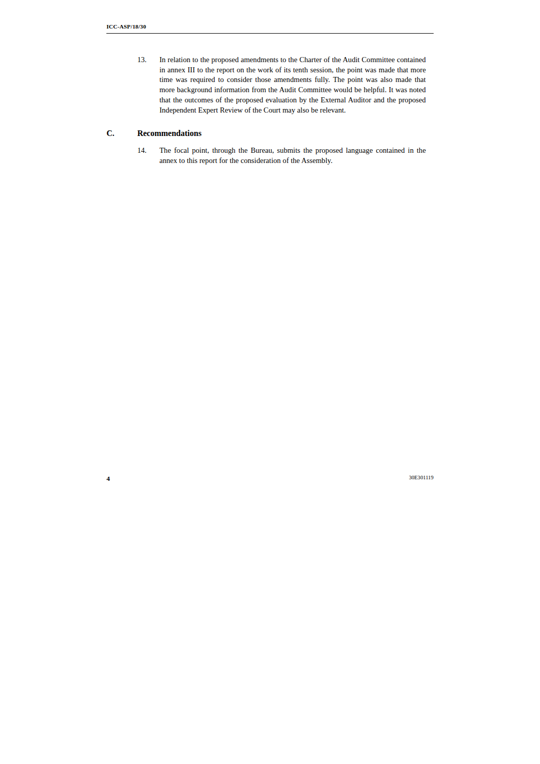ICC-ASP/18/30
13. In relation to the proposed amendments to the Charter of the Audit Committee contained in annex III to the report on the work of its tenth session, the point was made that more time was required to consider those amendments fully. The point was also made that more background information from the Audit Committee would be helpful. It was noted that the outcomes of the proposed evaluation by the External Auditor and the proposed Independent Expert Review of the Court may also be relevant.
C. Recommendations
14. The focal point, through the Bureau, submits the proposed language contained in the annex to this report for the consideration of the Assembly.
4 30E301119